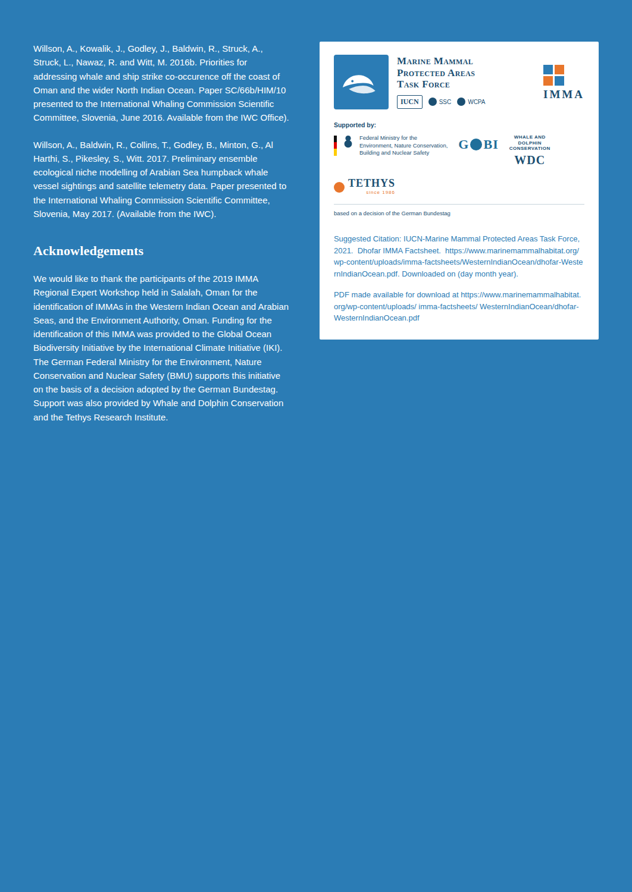Willson, A., Kowalik, J., Godley, J., Baldwin, R., Struck, A., Struck, L., Nawaz, R. and Witt, M. 2016b. Priorities for addressing whale and ship strike co-occurence off the coast of Oman and the wider North Indian Ocean. Paper SC/66b/HIM/10 presented to the International Whaling Commission Scientific Committee, Slovenia, June 2016. Available from the IWC Office).
Willson, A., Baldwin, R., Collins, T., Godley, B., Minton, G., Al Harthi, S., Pikesley, S., Witt. 2017. Preliminary ensemble ecological niche modelling of Arabian Sea humpback whale vessel sightings and satellite telemetry data. Paper presented to the International Whaling Commission Scientific Committee, Slovenia, May 2017. (Available from the IWC).
Acknowledgements
We would like to thank the participants of the 2019 IMMA Regional Expert Workshop held in Salalah, Oman for the identification of IMMAs in the Western Indian Ocean and Arabian Seas, and the Environment Authority, Oman. Funding for the identification of this IMMA was provided to the Global Ocean Biodiversity Initiative by the International Climate Initiative (IKI). The German Federal Ministry for the Environment, Nature Conservation and Nuclear Safety (BMU) supports this initiative on the basis of a decision adopted by the German Bundestag. Support was also provided by Whale and Dolphin Conservation and the Tethys Research Institute.
Marine Mammal
Protected Areas
Task Force
IUCN SSC WCPA
IMMA
Supported by:
Federal Ministry for the
Environment, Nature Conservation,
Building and Nuclear Safety
G BI
WHALE AND
DOLPHIN
CONSERVATION WDC
TETHYS since 1986
based on a decision of the German Bundestag
Suggested Citation: IUCN-Marine Mammal Protected Areas Task Force, 2021. Dhofar IMMA Factsheet. https://www.marinemammalhabitat.org/wp-content/uploads/imma-factsheets/WesternIndianOcean/dhofar-WesternIndianOcean.pdf. Downloaded on (day month year).
PDF made available for download at https://www.marinemammalhabitat.org/wp-content/uploads/ imma-factsheets/ WesternIndianOcean/dhofar-WesternIndianOcean.pdf